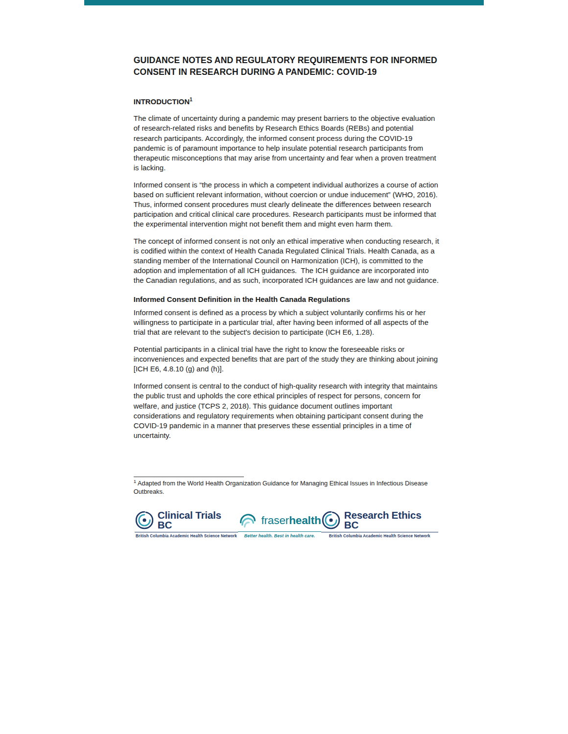GUIDANCE NOTES AND REGULATORY REQUIREMENTS FOR INFORMED CONSENT IN RESEARCH DURING A PANDEMIC: COVID-19
INTRODUCTION1
The climate of uncertainty during a pandemic may present barriers to the objective evaluation of research-related risks and benefits by Research Ethics Boards (REBs) and potential research participants. Accordingly, the informed consent process during the COVID-19 pandemic is of paramount importance to help insulate potential research participants from therapeutic misconceptions that may arise from uncertainty and fear when a proven treatment is lacking.
Informed consent is “the process in which a competent individual authorizes a course of action based on sufficient relevant information, without coercion or undue inducement” (WHO, 2016). Thus, informed consent procedures must clearly delineate the differences between research participation and critical clinical care procedures. Research participants must be informed that the experimental intervention might not benefit them and might even harm them.
The concept of informed consent is not only an ethical imperative when conducting research, it is codified within the context of Health Canada Regulated Clinical Trials. Health Canada, as a standing member of the International Council on Harmonization (ICH), is committed to the adoption and implementation of all ICH guidances. The ICH guidance are incorporated into the Canadian regulations, and as such, incorporated ICH guidances are law and not guidance.
Informed Consent Definition in the Health Canada Regulations
Informed consent is defined as a process by which a subject voluntarily confirms his or her willingness to participate in a particular trial, after having been informed of all aspects of the trial that are relevant to the subject's decision to participate (ICH E6, 1.28).
Potential participants in a clinical trial have the right to know the foreseeable risks or inconveniences and expected benefits that are part of the study they are thinking about joining [ICH E6, 4.8.10 (g) and (h)].
Informed consent is central to the conduct of high-quality research with integrity that maintains the public trust and upholds the core ethical principles of respect for persons, concern for welfare, and justice (TCPS 2, 2018). This guidance document outlines important considerations and regulatory requirements when obtaining participant consent during the COVID-19 pandemic in a manner that preserves these essential principles in a time of uncertainty.
1 Adapted from the World Health Organization Guidance for Managing Ethical Issues in Infectious Disease Outbreaks.
Clinical Trials BC
British Columbia Academic Health Science Network
fraserhealth
Better health. Best in health care.
Research Ethics BC
British Columbia Academic Health Science Network